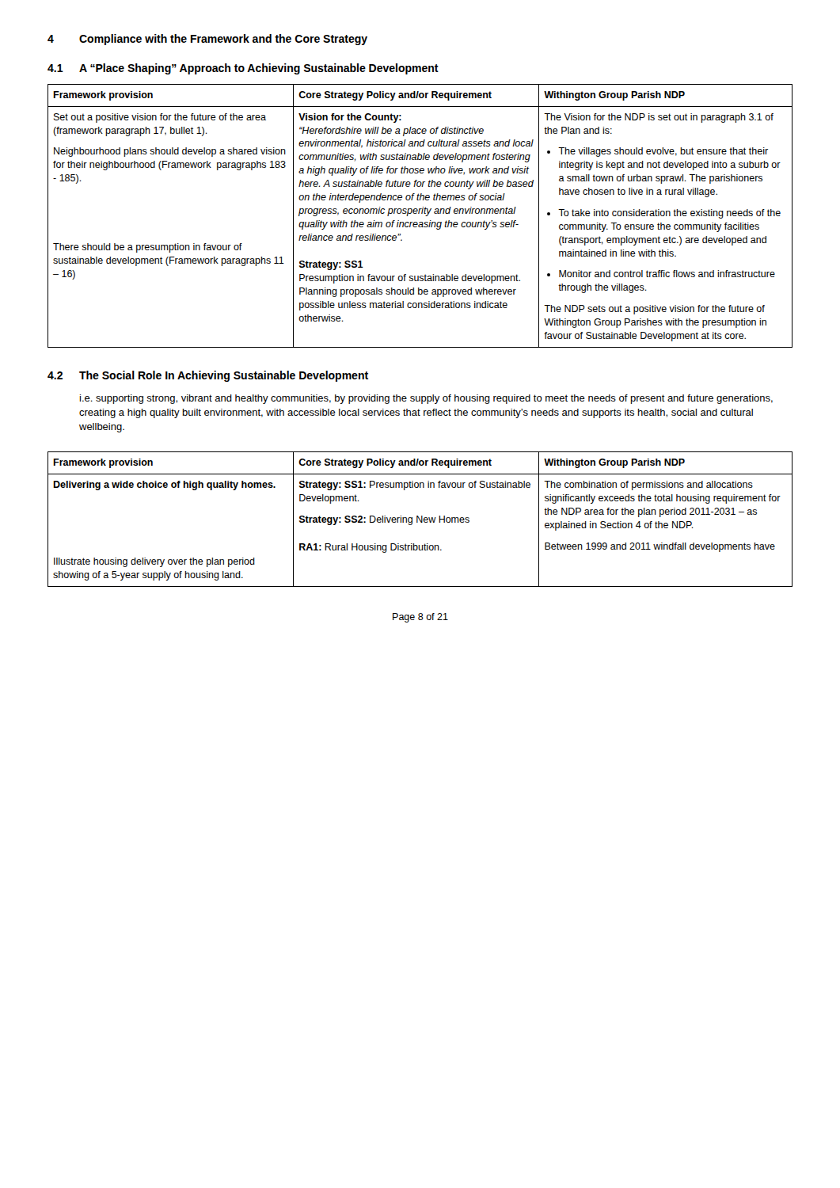4 Compliance with the Framework and the Core Strategy
4.1 A “Place Shaping” Approach to Achieving Sustainable Development
| Framework provision | Core Strategy Policy and/or Requirement | Withington Group Parish NDP |
| --- | --- | --- |
| Set out a positive vision for the future of the area (framework paragraph 17, bullet 1). Neighbourhood plans should develop a shared vision for their neighbourhood (Framework paragraphs 183 - 185). There should be a presumption in favour of sustainable development (Framework paragraphs 11 – 16) | Vision for the County: “Herefordshire will be a place of distinctive environmental, historical and cultural assets and local communities, with sustainable development fostering a high quality of life for those who live, work and visit here. A sustainable future for the county will be based on the interdependence of the themes of social progress, economic prosperity and environmental quality with the aim of increasing the county’s self-reliance and resilience”. Strategy: SS1 Presumption in favour of sustainable development. Planning proposals should be approved wherever possible unless material considerations indicate otherwise. | The Vision for the NDP is set out in paragraph 3.1 of the Plan and is: The villages should evolve, but ensure that their integrity is kept and not developed into a suburb or a small town of urban sprawl. The parishioners have chosen to live in a rural village. To take into consideration the existing needs of the community. To ensure the community facilities (transport, employment etc.) are developed and maintained in line with this. Monitor and control traffic flows and infrastructure through the villages. The NDP sets out a positive vision for the future of Withington Group Parishes with the presumption in favour of Sustainable Development at its core. |
4.2 The Social Role In Achieving Sustainable Development
i.e. supporting strong, vibrant and healthy communities, by providing the supply of housing required to meet the needs of present and future generations, creating a high quality built environment, with accessible local services that reflect the community’s needs and supports its health, social and cultural wellbeing.
| Framework provision | Core Strategy Policy and/or Requirement | Withington Group Parish NDP |
| --- | --- | --- |
| Delivering a wide choice of high quality homes. Illustrate housing delivery over the plan period showing of a 5-year supply of housing land. | Strategy: SS1: Presumption in favour of Sustainable Development. Strategy: SS2: Delivering New Homes RA1: Rural Housing Distribution. | The combination of permissions and allocations significantly exceeds the total housing requirement for the NDP area for the plan period 2011-2031 – as explained in Section 4 of the NDP. Between 1999 and 2011 windfall developments have |
Page 8 of 21